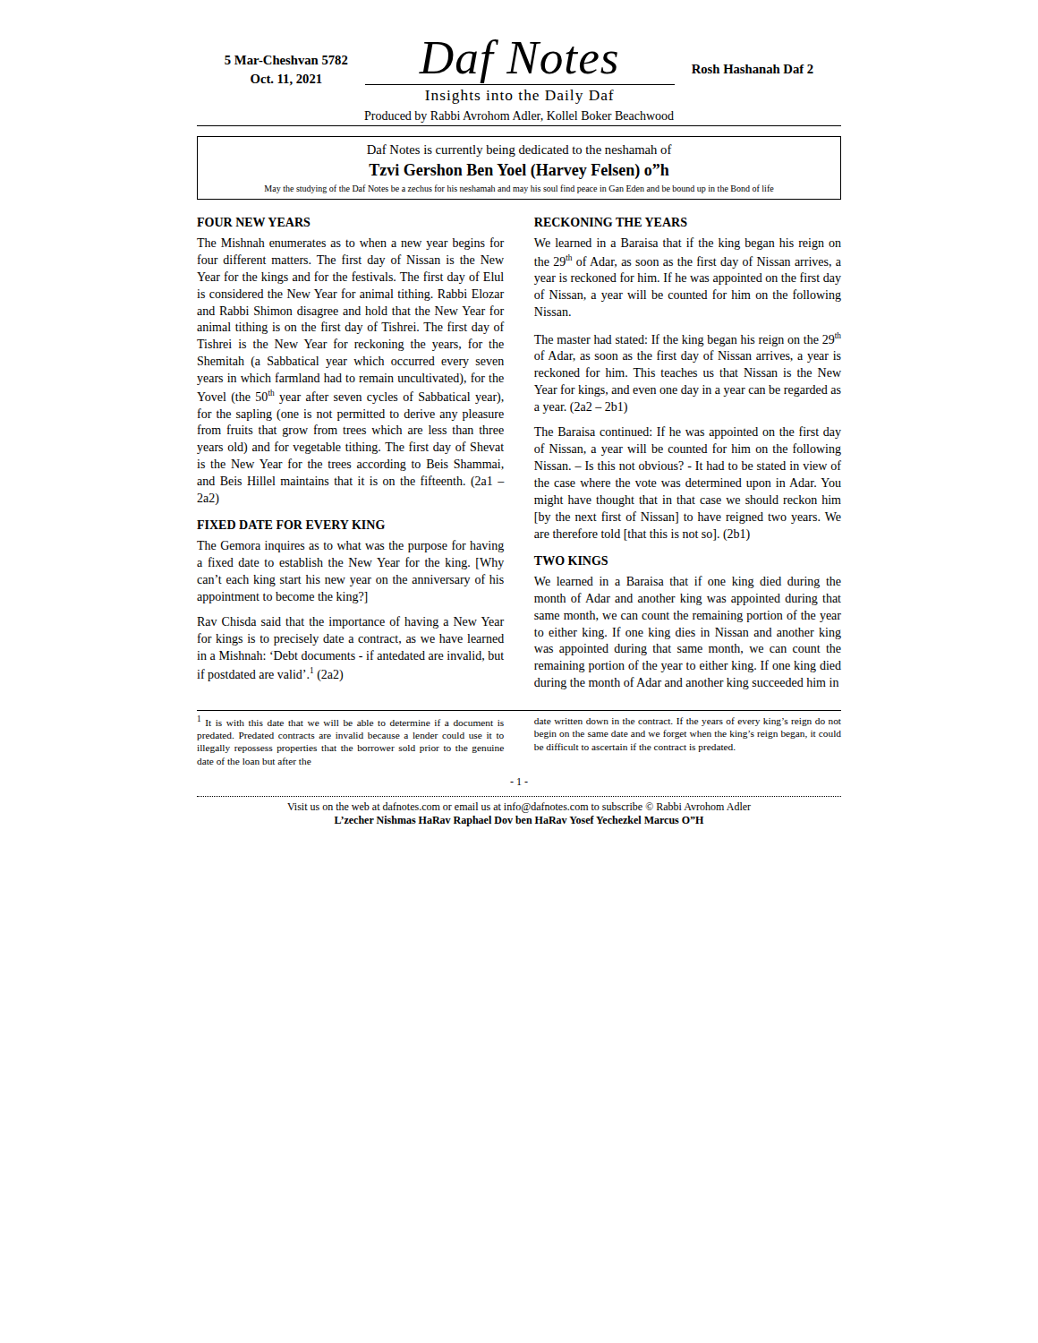5 Mar-Cheshvan 5782
Oct. 11, 2021
Daf Notes
Insights into the Daily Daf
Rosh Hashanah Daf 2
Produced by Rabbi Avrohom Adler, Kollel Boker Beachwood
Daf Notes is currently being dedicated to the neshamah of
Tzvi Gershon Ben Yoel (Harvey Felsen) o”h
May the studying of the Daf Notes be a zechus for his neshamah and may his soul find peace in Gan Eden and be bound up in the Bond of life
Four New Years
The Mishnah enumerates as to when a new year begins for four different matters. The first day of Nissan is the New Year for the kings and for the festivals. The first day of Elul is considered the New Year for animal tithing. Rabbi Elozar and Rabbi Shimon disagree and hold that the New Year for animal tithing is on the first day of Tishrei. The first day of Tishrei is the New Year for reckoning the years, for the Shemitah (a Sabbatical year which occurred every seven years in which farmland had to remain uncultivated), for the Yovel (the 50th year after seven cycles of Sabbatical year), for the sapling (one is not permitted to derive any pleasure from fruits that grow from trees which are less than three years old) and for vegetable tithing. The first day of Shevat is the New Year for the trees according to Beis Shammai, and Beis Hillel maintains that it is on the fifteenth. (2a1 – 2a2)
Fixed Date for Every King
The Gemora inquires as to what was the purpose for having a fixed date to establish the New Year for the king. [Why can’t each king start his new year on the anniversary of his appointment to become the king?]
Rav Chisda said that the importance of having a New Year for kings is to precisely date a contract, as we have learned in a Mishnah: ‘Debt documents - if antedated are invalid, but if postdated are valid’.1 (2a2)
Reckoning the Years
We learned in a Baraisa that if the king began his reign on the 29th of Adar, as soon as the first day of Nissan arrives, a year is reckoned for him. If he was appointed on the first day of Nissan, a year will be counted for him on the following Nissan.
The master had stated: If the king began his reign on the 29th of Adar, as soon as the first day of Nissan arrives, a year is reckoned for him. This teaches us that Nissan is the New Year for kings, and even one day in a year can be regarded as a year. (2a2 – 2b1)
The Baraisa continued: If he was appointed on the first day of Nissan, a year will be counted for him on the following Nissan. – Is this not obvious? - It had to be stated in view of the case where the vote was determined upon in Adar. You might have thought that in that case we should reckon him [by the next first of Nissan] to have reigned two years. We are therefore told [that this is not so]. (2b1)
Two Kings
We learned in a Baraisa that if one king died during the month of Adar and another king was appointed during that same month, we can count the remaining portion of the year to either king. If one king dies in Nissan and another king was appointed during that same month, we can count the remaining portion of the year to either king. If one king died during the month of Adar and another king succeeded him in
1 It is with this date that we will be able to determine if a document is predated. Predated contracts are invalid because a lender could use it to illegally repossess properties that the borrower sold prior to the genuine date of the loan but after the
date written down in the contract. If the years of every king’s reign do not begin on the same date and we forget when the king’s reign began, it could be difficult to ascertain if the contract is predated.
- 1 -
Visit us on the web at dafnotes.com or email us at info@dafnotes.com to subscribe © Rabbi Avrohom Adler
L’zecher Nishmas HaRav Raphael Dov ben HaRav Yosef Yechezkel Marcus O”H